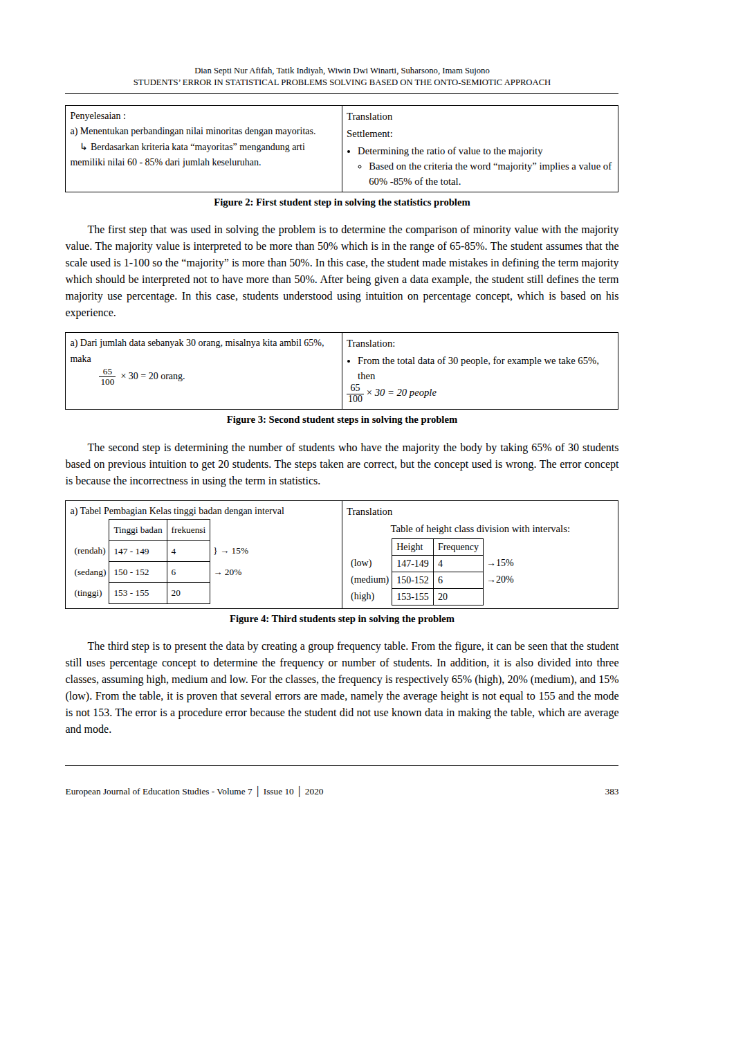Dian Septi Nur Afifah, Tatik Indiyah, Wiwin Dwi Winarti, Suharsono, Imam Sujono
STUDENTS’ ERROR IN STATISTICAL PROBLEMS SOLVING BASED ON THE ONTO-SEMIOTIC APPROACH
| Penyelesaian : a) Menentukan perbandingan nilai minoritas dengan mayoritas. ↳ Berdasarkan kriteria kata “mayoritas” mengandung arti memiliki nilai 60 - 85% dari jumlah keseluruhan. | Translation Settlement: Determining the ratio of value to the majority Based on the criteria the word “majority” implies a value of 60% -85% of the total. |
Figure 2: First student step in solving the statistics problem
The first step that was used in solving the problem is to determine the comparison of minority value with the majority value. The majority value is interpreted to be more than 50% which is in the range of 65-85%. The student assumes that the scale used is 1-100 so the “majority” is more than 50%. In this case, the student made mistakes in defining the term majority which should be interpreted not to have more than 50%. After being given a data example, the student still defines the term majority use percentage. In this case, students understood using intuition on percentage concept, which is based on his experience.
| a) Dari jumlah data sebanyak 30 orang, misalnya kita ambil 65%, maka 65 100 × 30 = 20 orang. | Translation: From the total data of 30 people, for example we take 65%, then 65 100 × 30 = 20 people |
Figure 3: Second student steps in solving the problem
The second step is determining the number of students who have the majority the body by taking 65% of 30 students based on previous intuition to get 20 students. The steps taken are correct, but the concept used is wrong. The error concept is because the incorrectness in using the term in statistics.
| a) Tabel Pembagian Kelas tinggi badan dengan interval / / Tinggi badan / frekuensi / / / (rendah) / 147 - 149 / 4 / } → 15% / / (sedang) / 150 - 152 / 6 / → 20% / / (tinggi) / 153 - 155 / 20 / / | Translation Table of height class division with intervals: / / Height / Frequency / / / (low) / 147-149 / 4 / →15% / / (medium) / 150-152 / 6 / →20% / / (high) / 153-155 / 20 / / |
Figure 4: Third students step in solving the problem
The third step is to present the data by creating a group frequency table. From the figure, it can be seen that the student still uses percentage concept to determine the frequency or number of students. In addition, it is also divided into three classes, assuming high, medium and low. For the classes, the frequency is respectively 65% (high), 20% (medium), and 15% (low). From the table, it is proven that several errors are made, namely the average height is not equal to 155 and the mode is not 153. The error is a procedure error because the student did not use known data in making the table, which are average and mode.
European Journal of Education Studies - Volume 7 │ Issue 10 │ 2020 383